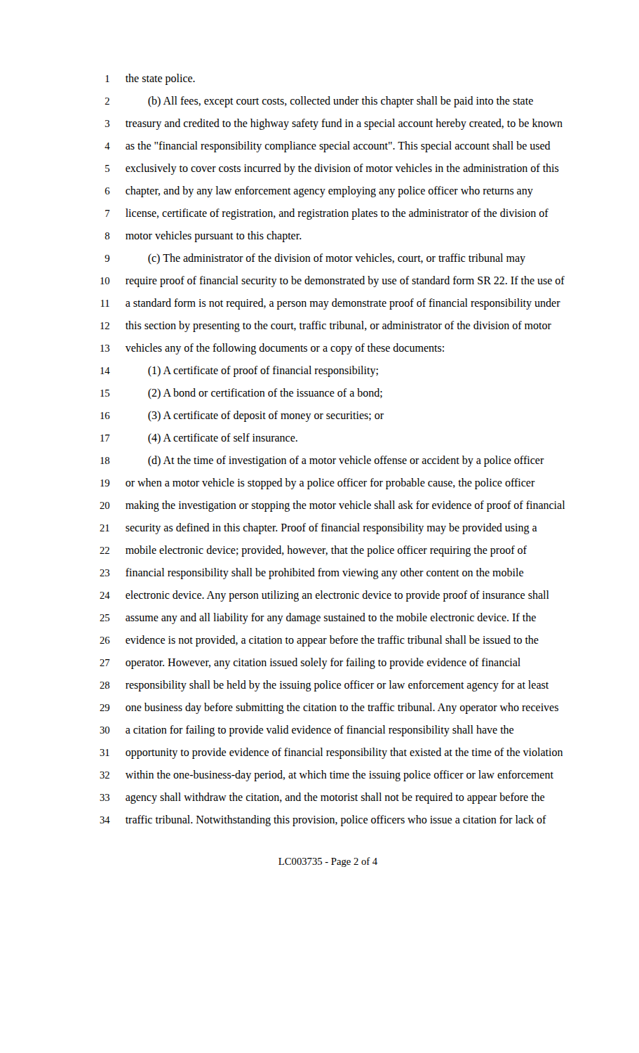1 the state police.
2(b) All fees, except court costs, collected under this chapter shall be paid into the state
3 treasury and credited to the highway safety fund in a special account hereby created, to be known
4 as the "financial responsibility compliance special account". This special account shall be used
5 exclusively to cover costs incurred by the division of motor vehicles in the administration of this
6 chapter, and by any law enforcement agency employing any police officer who returns any
7 license, certificate of registration, and registration plates to the administrator of the division of
8 motor vehicles pursuant to this chapter.
9(c) The administrator of the division of motor vehicles, court, or traffic tribunal may
10 require proof of financial security to be demonstrated by use of standard form SR 22. If the use of
11 a standard form is not required, a person may demonstrate proof of financial responsibility under
12 this section by presenting to the court, traffic tribunal, or administrator of the division of motor
13 vehicles any of the following documents or a copy of these documents:
14(1) A certificate of proof of financial responsibility;
15(2) A bond or certification of the issuance of a bond;
16(3) A certificate of deposit of money or securities; or
17(4) A certificate of self insurance.
18(d) At the time of investigation of a motor vehicle offense or accident by a police officer
19 or when a motor vehicle is stopped by a police officer for probable cause, the police officer
20 making the investigation or stopping the motor vehicle shall ask for evidence of proof of financial
21 security as defined in this chapter. Proof of financial responsibility may be provided using a
22 mobile electronic device; provided, however, that the police officer requiring the proof of
23 financial responsibility shall be prohibited from viewing any other content on the mobile
24 electronic device. Any person utilizing an electronic device to provide proof of insurance shall
25 assume any and all liability for any damage sustained to the mobile electronic device. If the
26 evidence is not provided, a citation to appear before the traffic tribunal shall be issued to the
27 operator. However, any citation issued solely for failing to provide evidence of financial
28 responsibility shall be held by the issuing police officer or law enforcement agency for at least
29 one business day before submitting the citation to the traffic tribunal. Any operator who receives
30 a citation for failing to provide valid evidence of financial responsibility shall have the
31 opportunity to provide evidence of financial responsibility that existed at the time of the violation
32 within the one-business-day period, at which time the issuing police officer or law enforcement
33 agency shall withdraw the citation, and the motorist shall not be required to appear before the
34 traffic tribunal. Notwithstanding this provision, police officers who issue a citation for lack of
LC003735 - Page 2 of 4